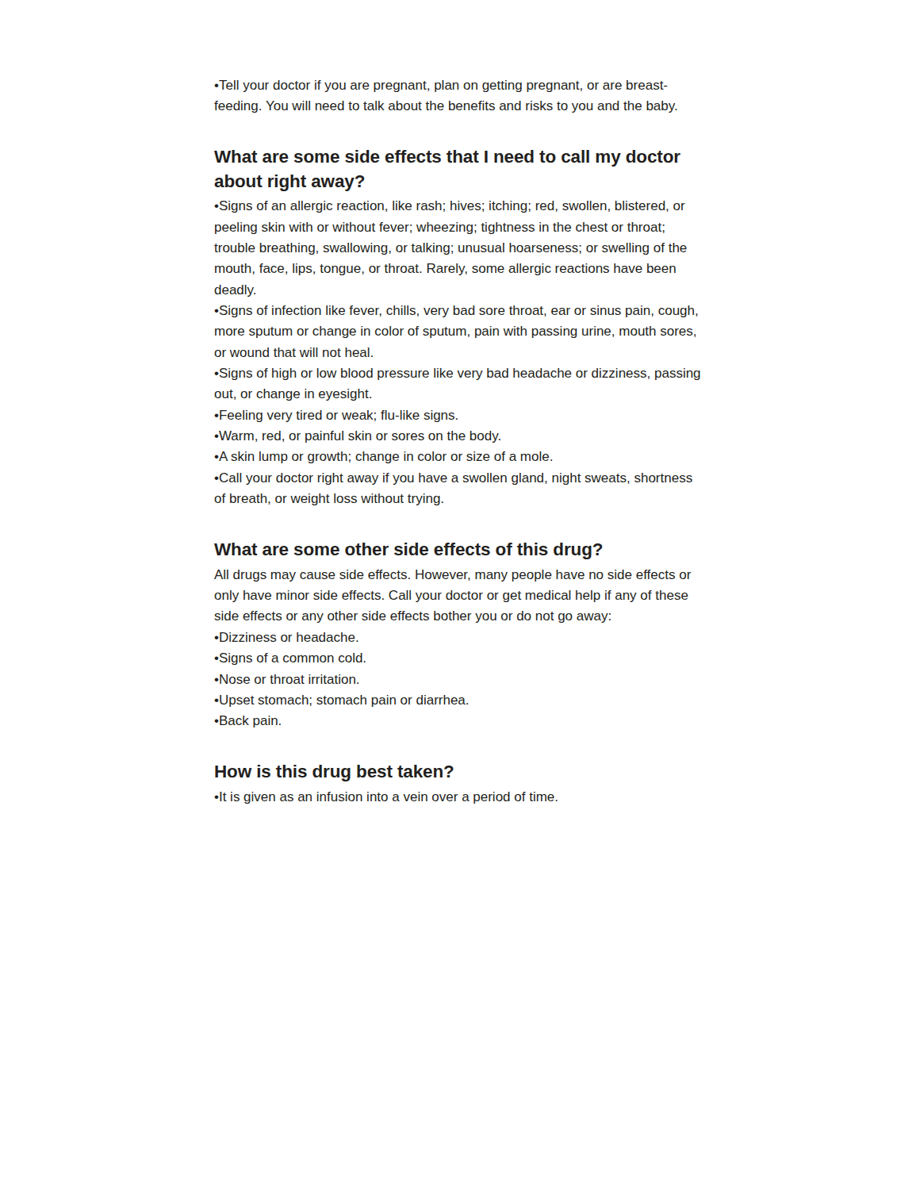•Tell your doctor if you are pregnant, plan on getting pregnant, or are breast-feeding. You will need to talk about the benefits and risks to you and the baby.
What are some side effects that I need to call my doctor about right away?
•Signs of an allergic reaction, like rash; hives; itching; red, swollen, blistered, or peeling skin with or without fever; wheezing; tightness in the chest or throat; trouble breathing, swallowing, or talking; unusual hoarseness; or swelling of the mouth, face, lips, tongue, or throat. Rarely, some allergic reactions have been deadly.
•Signs of infection like fever, chills, very bad sore throat, ear or sinus pain, cough, more sputum or change in color of sputum, pain with passing urine, mouth sores, or wound that will not heal.
•Signs of high or low blood pressure like very bad headache or dizziness, passing out, or change in eyesight.
•Feeling very tired or weak; flu-like signs.
•Warm, red, or painful skin or sores on the body.
•A skin lump or growth; change in color or size of a mole.
•Call your doctor right away if you have a swollen gland, night sweats, shortness of breath, or weight loss without trying.
What are some other side effects of this drug?
All drugs may cause side effects. However, many people have no side effects or only have minor side effects. Call your doctor or get medical help if any of these side effects or any other side effects bother you or do not go away:
•Dizziness or headache.
•Signs of a common cold.
•Nose or throat irritation.
•Upset stomach; stomach pain or diarrhea.
•Back pain.
How is this drug best taken?
•It is given as an infusion into a vein over a period of time.